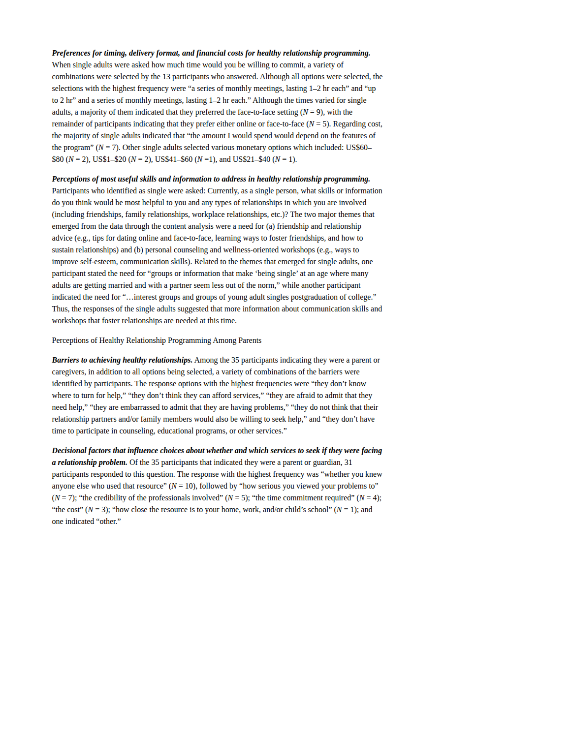Preferences for timing, delivery format, and financial costs for healthy relationship programming. When single adults were asked how much time would you be willing to commit, a variety of combinations were selected by the 13 participants who answered. Although all options were selected, the selections with the highest frequency were “a series of monthly meetings, lasting 1–2 hr each” and “up to 2 hr” and a series of monthly meetings, lasting 1–2 hr each.” Although the times varied for single adults, a majority of them indicated that they preferred the face-to-face setting (N = 9), with the remainder of participants indicating that they prefer either online or face-to-face (N = 5). Regarding cost, the majority of single adults indicated that “the amount I would spend would depend on the features of the program” (N = 7). Other single adults selected various monetary options which included: US$60–$80 (N = 2), US$1–$20 (N = 2), US$41–$60 (N =1), and US$21–$40 (N = 1).
Perceptions of most useful skills and information to address in healthy relationship programming. Participants who identified as single were asked: Currently, as a single person, what skills or information do you think would be most helpful to you and any types of relationships in which you are involved (including friendships, family relationships, workplace relationships, etc.)? The two major themes that emerged from the data through the content analysis were a need for (a) friendship and relationship advice (e.g., tips for dating online and face-to-face, learning ways to foster friendships, and how to sustain relationships) and (b) personal counseling and wellness-oriented workshops (e.g., ways to improve self-esteem, communication skills). Related to the themes that emerged for single adults, one participant stated the need for “groups or information that make ‘being single’ at an age where many adults are getting married and with a partner seem less out of the norm,” while another participant indicated the need for “…interest groups and groups of young adult singles postgraduation of college.” Thus, the responses of the single adults suggested that more information about communication skills and workshops that foster relationships are needed at this time.
Perceptions of Healthy Relationship Programming Among Parents
Barriers to achieving healthy relationships. Among the 35 participants indicating they were a parent or caregivers, in addition to all options being selected, a variety of combinations of the barriers were identified by participants. The response options with the highest frequencies were “they don’t know where to turn for help,” “they don’t think they can afford services,” “they are afraid to admit that they need help,” “they are embarrassed to admit that they are having problems,” “they do not think that their relationship partners and/or family members would also be willing to seek help,” and “they don’t have time to participate in counseling, educational programs, or other services.”
Decisional factors that influence choices about whether and which services to seek if they were facing a relationship problem. Of the 35 participants that indicated they were a parent or guardian, 31 participants responded to this question. The response with the highest frequency was “whether you knew anyone else who used that resource” (N = 10), followed by “how serious you viewed your problems to” (N = 7); “the credibility of the professionals involved” (N = 5); “the time commitment required” (N = 4); “the cost” (N = 3); “how close the resource is to your home, work, and/or child’s school” (N = 1); and one indicated “other.”